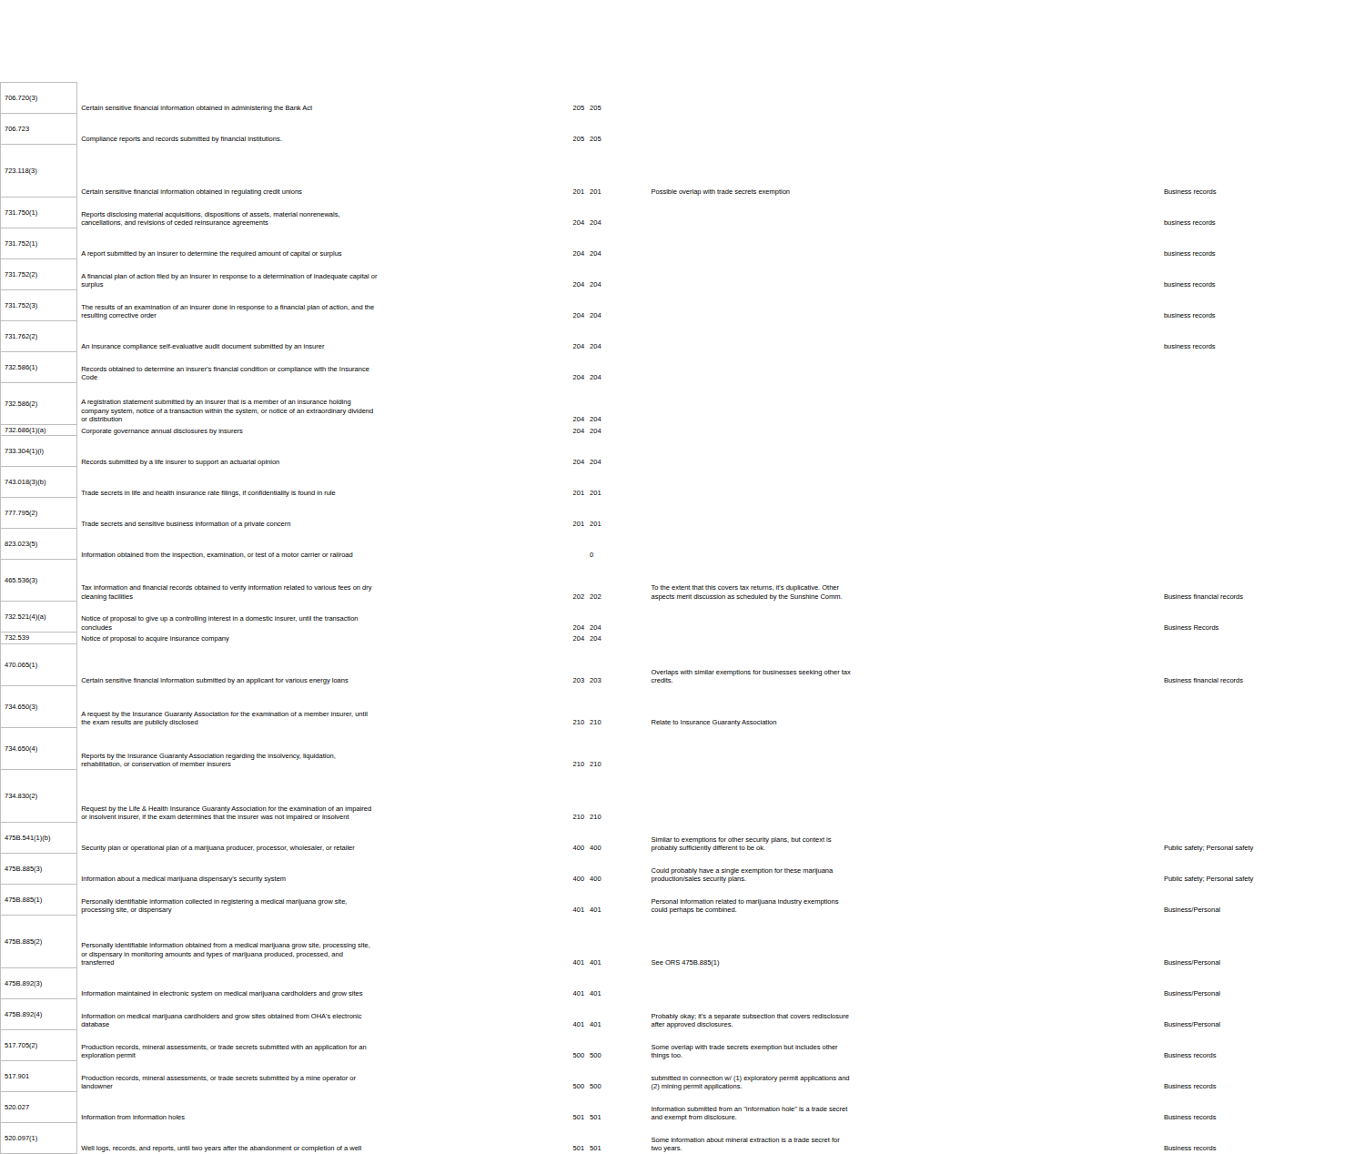| 706.720(3) | Certain sensitive financial information obtained in administering the Bank Act | 205 | 205 | | | |
| 706.723 | Compliance reports and records submitted by financial institutions. | 205 | 205 | | | |
| 723.118(3) | Certain sensitive financial information obtained in regulating credit unions | 201 | 201 | Possible overlap with trade secrets exemption | | Business records |
| 731.750(1) | Reports disclosing material acquisitions, dispositions of assets, material nonrenewals, cancellations, and revisions of ceded reinsurance agreements | 204 | 204 | | | business records |
| 731.752(1) | A report submitted by an insurer to determine the required amount of capital or surplus | 204 | 204 | | | business records |
| 731.752(2) | A financial plan of action filed by an insurer in response to a determination of inadequate capital or surplus | 204 | 204 | | | business records |
| 731.752(3) | The results of an examination of an insurer done in response to a financial plan of action, and the resulting corrective order | 204 | 204 | | | business records |
| 731.762(2) | An insurance compliance self-evaluative audit document submitted by an insurer | 204 | 204 | | | business records |
| 732.586(1) | Records obtained to determine an insurer's financial condition or compliance with the Insurance Code | 204 | 204 | | | |
| 732.586(2) | A registration statement submitted by an insurer that is a member of an insurance holding company system, notice of a transaction within the system, or notice of an extraordinary dividend or distribution | 204 | 204 | | | |
| 732.686(1)(a) | Corporate governance annual disclosures by insurers | 204 | 204 | | | |
| 733.304(1)(i) | Records submitted by a life insurer to support an actuarial opinion | 204 | 204 | | | |
| 743.018(3)(b) | Trade secrets in life and health insurance rate filings, if confidentiality is found in rule | 201 | 201 | | | |
| 777.795(2) | Trade secrets and sensitive business information of a private concern | 201 | 201 | | | |
| 823.023(5) | Information obtained from the inspection, examination, or test of a motor carrier or railroad | | 0 | | | |
| 465.536(3) | Tax information and financial records obtained to verify information related to various fees on dry cleaning facilities | 202 | 202 | To the extent that this covers tax returns, it's duplicative. Other aspects merit discussion as scheduled by the Sunshine Comm. | | Business financial records |
| 732.521(4)(a) | Notice of proposal to give up a controlling interest in a domestic insurer, until the transaction concludes | 204 | 204 | | | Business Records |
| 732.539 | Notice of proposal to acquire insurance company | 204 | 204 | | | |
| 470.065(1) | Certain sensitive financial information submitted by an applicant for various energy loans | 203 | 203 | Overlaps with similar exemptions for businesses seeking other tax credits. | | Business financial records |
| 734.650(3) | A request by the Insurance Guaranty Association for the examination of a member insurer, until the exam results are publicly disclosed | 210 | 210 | Relate to Insurance Guaranty Association | | |
| 734.650(4) | Reports by the Insurance Guaranty Association regarding the insolvency, liquidation, rehabilitation, or conservation of member insurers | 210 | 210 | | | |
| 734.830(2) | Request by the Life & Health Insurance Guaranty Association for the examination of an impaired or insolvent insurer, if the exam determines that the insurer was not impaired or insolvent | 210 | 210 | | | |
| 475B.541(1)(b) | Security plan or operational plan of a marijuana producer, processor, wholesaler, or retailer | 400 | 400 | Similar to exemptions for other security plans, but context is probably sufficiently different to be ok. | | Public safety; Personal safety |
| 475B.885(3) | Information about a medical marijuana dispensary's security system | 400 | 400 | Could probably have a single exemption for these marijuana production/sales security plans. | | Public safety; Personal safety |
| 475B.885(1) | Personally identifiable information collected in registering a medical marijuana grow site, processing site, or dispensary | 401 | 401 | Personal information related to marijuana industry exemptions could perhaps be combined. | | Business/Personal |
| 475B.885(2) | Personally identifiable information obtained from a medical marijuana grow site, processing site, or dispensary in monitoring amounts and types of marijuana produced, processed, and transferred | 401 | 401 | See ORS 475B.885(1) | | Business/Personal |
| 475B.892(3) | Information maintained in electronic system on medical marijuana cardholders and grow sites | 401 | 401 | | | Business/Personal |
| 475B.892(4) | Information on medical marijuana cardholders and grow sites obtained from OHA's electronic database | 401 | 401 | Probably okay; it's a separate subsection that covers redisclosure after approved disclosures. | | Business/Personal |
| 517.705(2) | Production records, mineral assessments, or trade secrets submitted with an application for an exploration permit | 500 | 500 | Some overlap with trade secrets exemption but includes other things too. | | Business records |
| 517.901 | Production records, mineral assessments, or trade secrets submitted by a mine operator or landowner | 500 | 500 | submitted in connection w/ (1) exploratory permit applications and (2) mining permit applications. | | Business records |
| 520.027 | Information from information holes | 501 | 501 | Information submitted from an "information hole" is a trade secret and exempt from disclosure. | | Business records |
| 520.097(1) | Well logs, records, and reports, until two years after the abandonment or completion of a well | 501 | 501 | Some information about mineral extraction is a trade secret for two years. | | Business records |